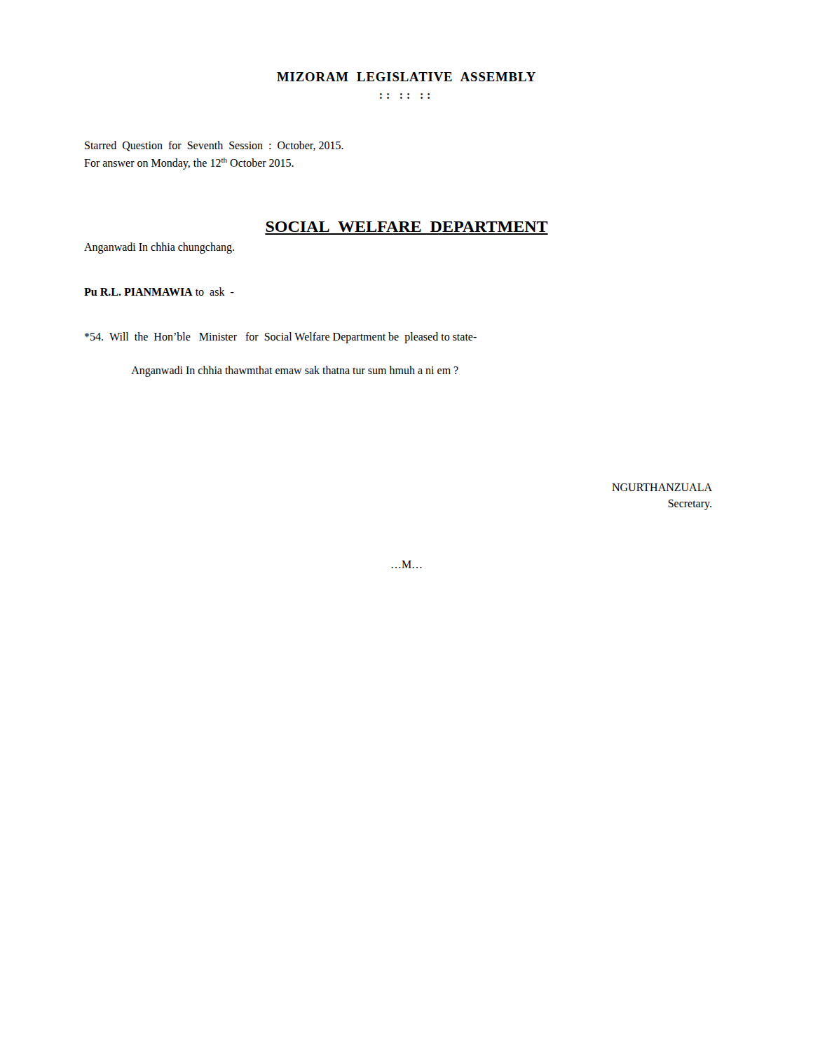MIZORAM LEGISLATIVE ASSEMBLY
:: :: ::
Starred Question for Seventh Session : October, 2015.
For answer on Monday, the 12th October 2015.
SOCIAL WELFARE DEPARTMENT
Anganwadi In chhia chungchang.
Pu R.L. PIANMAWIA to ask -
*54. Will the Hon’ble Minister for Social Welfare Department be pleased to state-
Anganwadi In chhia thawmthat emaw sak thatna tur sum hmuh a ni em ?
NGURTHANZUALA
Secretary.
…M…